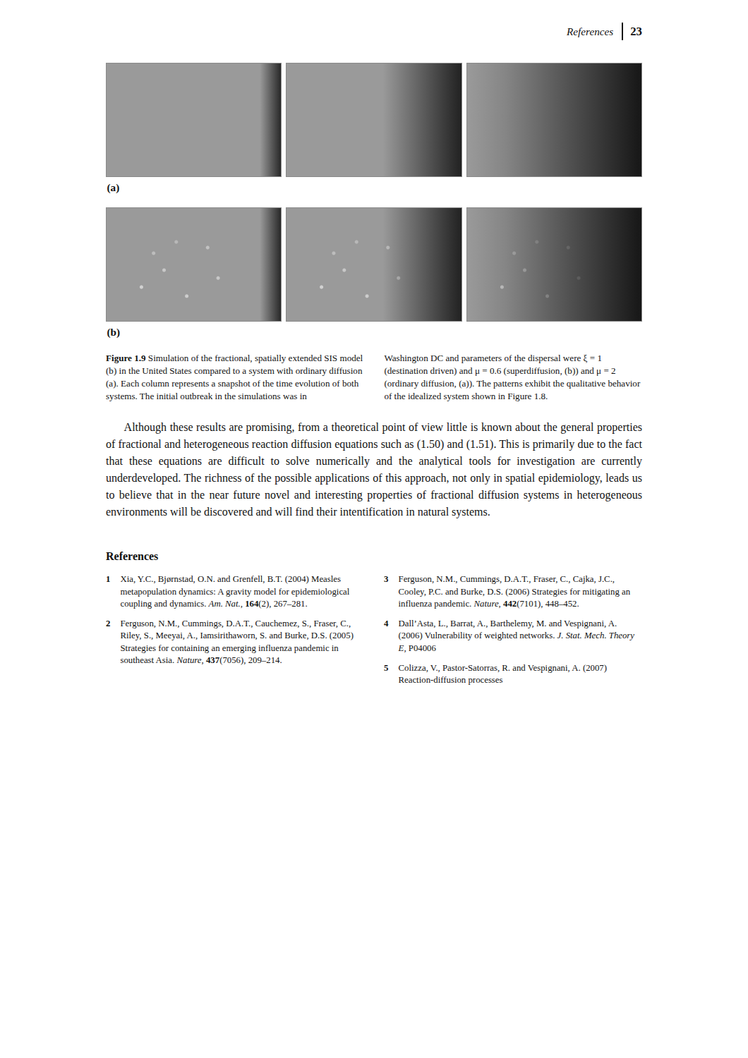References 23
(a)
(b)
Figure 1.9 Simulation of the fractional, spatially extended SIS model (b) in the United States compared to a system with ordinary diffusion (a). Each column represents a snapshot of the time evolution of both systems. The initial outbreak in the simulations was in
Washington DC and parameters of the dispersal were ξ = 1 (destination driven) and μ = 0.6 (superdiffusion, (b)) and μ = 2 (ordinary diffusion, (a)). The patterns exhibit the qualitative behavior of the idealized system shown in Figure 1.8.
Although these results are promising, from a theoretical point of view little is known about the general properties of fractional and heterogeneous reaction diffusion equations such as (1.50) and (1.51). This is primarily due to the fact that these equations are difficult to solve numerically and the analytical tools for investigation are currently underdeveloped. The richness of the possible applications of this approach, not only in spatial epidemiology, leads us to believe that in the near future novel and interesting properties of fractional diffusion systems in heterogeneous environments will be discovered and will find their intentification in natural systems.
References
1 Xia, Y.C., Bjørnstad, O.N. and Grenfell, B.T. (2004) Measles metapopulation dynamics: A gravity model for epidemiological coupling and dynamics. Am. Nat., 164(2), 267–281.
2 Ferguson, N.M., Cummings, D.A.T., Cauchemez, S., Fraser, C., Riley, S., Meeyai, A., Iamsirithaworn, S. and Burke, D.S. (2005) Strategies for containing an emerging influenza pandemic in southeast Asia. Nature, 437(7056), 209–214.
3 Ferguson, N.M., Cummings, D.A.T., Fraser, C., Cajka, J.C., Cooley, P.C. and Burke, D.S. (2006) Strategies for mitigating an influenza pandemic. Nature, 442(7101), 448–452.
4 Dall’Asta, L., Barrat, A., Barthelemy, M. and Vespignani, A. (2006) Vulnerability of weighted networks. J. Stat. Mech. Theory E, P04006
5 Colizza, V., Pastor-Satorras, R. and Vespignani, A. (2007) Reaction-diffusion processes